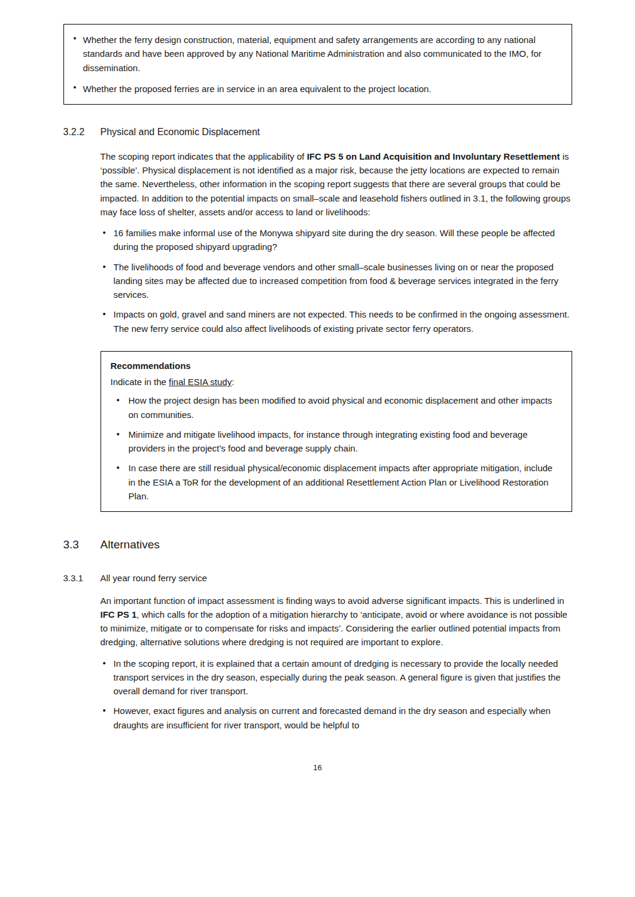Whether the ferry design construction, material, equipment and safety arrangements are according to any national standards and have been approved by any National Maritime Administration and also communicated to the IMO, for dissemination.
Whether the proposed ferries are in service in an area equivalent to the project location.
3.2.2 Physical and Economic Displacement
The scoping report indicates that the applicability of IFC PS 5 on Land Acquisition and Involuntary Resettlement is ‘possible’. Physical displacement is not identified as a major risk, because the jetty locations are expected to remain the same. Nevertheless, other information in the scoping report suggests that there are several groups that could be impacted. In addition to the potential impacts on small–scale and leasehold fishers outlined in 3.1, the following groups may face loss of shelter, assets and/or access to land or livelihoods:
16 families make informal use of the Monywa shipyard site during the dry season. Will these people be affected during the proposed shipyard upgrading?
The livelihoods of food and beverage vendors and other small–scale businesses living on or near the proposed landing sites may be affected due to increased competition from food & beverage services integrated in the ferry services.
Impacts on gold, gravel and sand miners are not expected. This needs to be confirmed in the ongoing assessment. The new ferry service could also affect livelihoods of existing private sector ferry operators.
Recommendations
Indicate in the final ESIA study:
How the project design has been modified to avoid physical and economic displacement and other impacts on communities.
Minimize and mitigate livelihood impacts, for instance through integrating existing food and beverage providers in the project’s food and beverage supply chain.
In case there are still residual physical/economic displacement impacts after appropriate mitigation, include in the ESIA a ToR for the development of an additional Resettlement Action Plan or Livelihood Restoration Plan.
3.3 Alternatives
3.3.1 All year round ferry service
An important function of impact assessment is finding ways to avoid adverse significant impacts. This is underlined in IFC PS 1, which calls for the adoption of a mitigation hierarchy to ‘anticipate, avoid or where avoidance is not possible to minimize, mitigate or to compensate for risks and impacts’. Considering the earlier outlined potential impacts from dredging, alternative solutions where dredging is not required are important to explore.
In the scoping report, it is explained that a certain amount of dredging is necessary to provide the locally needed transport services in the dry season, especially during the peak season. A general figure is given that justifies the overall demand for river transport.
However, exact figures and analysis on current and forecasted demand in the dry season and especially when draughts are insufficient for river transport, would be helpful to
16